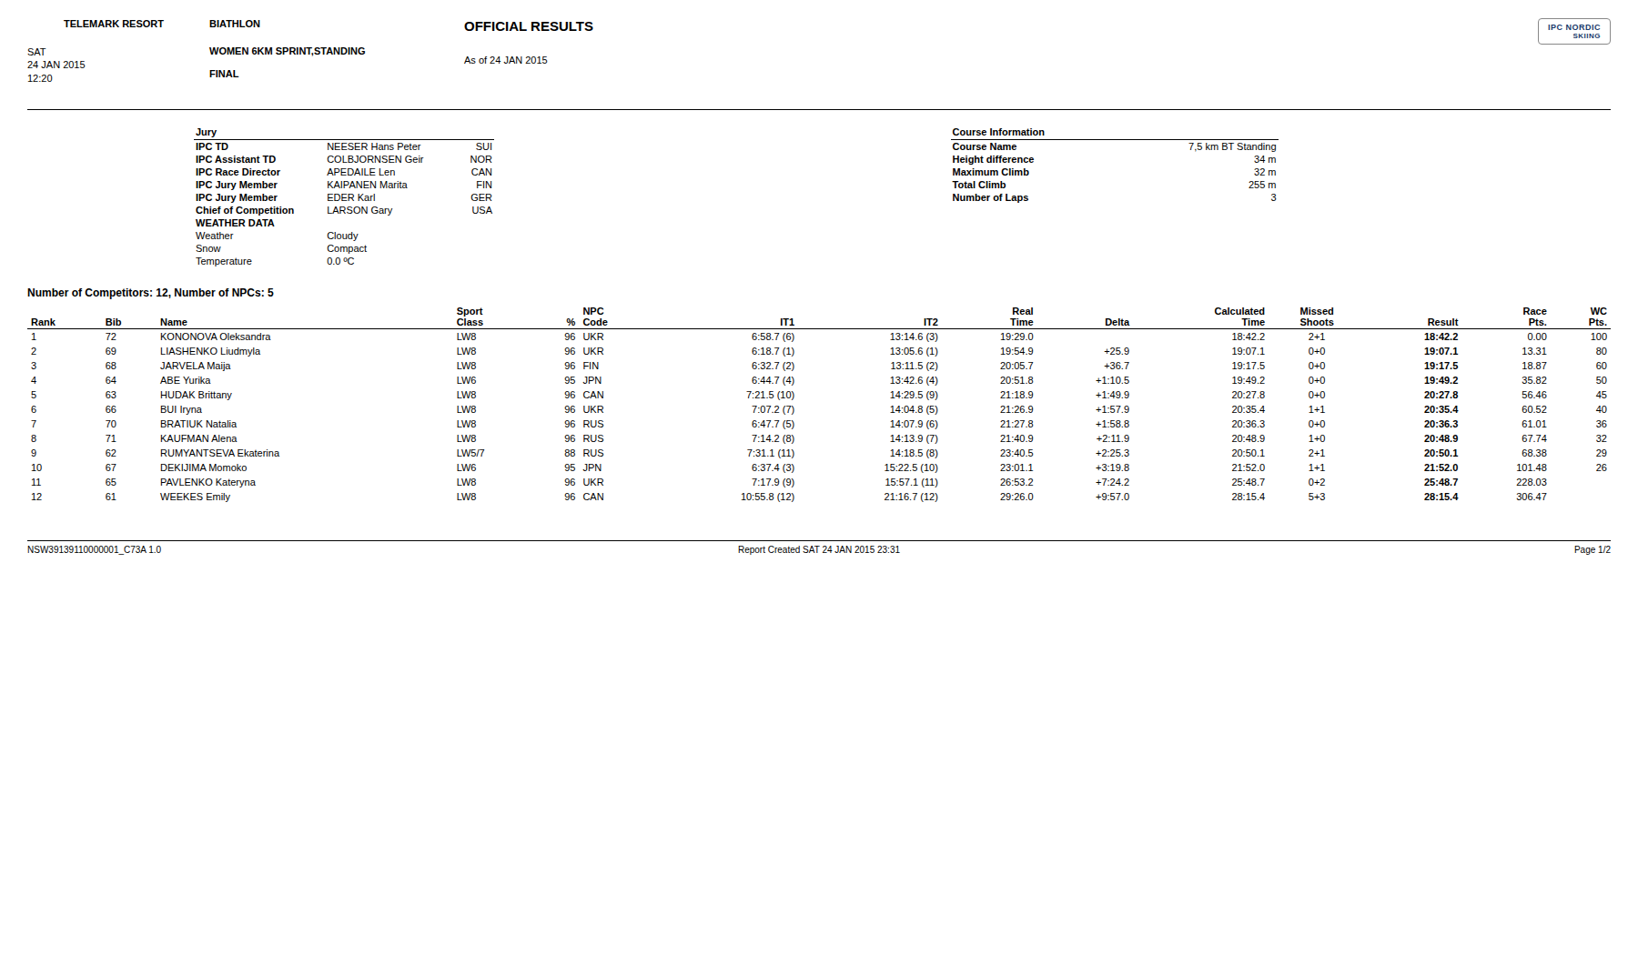TELEMARK RESORT
BIATHLON
WOMEN 6KM SPRINT,STANDING
OFFICIAL RESULTS
As of 24 JAN 2015
SAT
24 JAN 2015
12:20
FINAL
IPC NORDIC
SKIING
| / Jury / / --- / / IPC TD / NEESER Hans Peter / SUI / / IPC Assistant TD / COLBJORNSEN Geir / NOR / / IPC Race Director / APEDAILE Len / CAN / / IPC Jury Member / KAIPANEN Marita / FIN / / IPC Jury Member / EDER Karl / GER / / Chief of Competition / LARSON Gary / USA / / WEATHER DATA / / Weather / Cloudy / / Snow / Compact / / Temperature / 0.0 ºC / | / Course Information / / --- / / Course Name / 7,5 km BT Standing / / Height difference / 34 m / / Maximum Climb / 32 m / / Total Climb / 255 m / / Number of Laps / 3 / |
Number of Competitors: 12, Number of NPCs: 5
| Rank | Bib | Name | Sport Class | % | NPC Code | IT1 | IT2 | Real Time | Delta | Calculated Time | Missed Shoots | Result | Race Pts. | WC Pts. |
| --- | --- | --- | --- | --- | --- | --- | --- | --- | --- | --- | --- | --- | --- | --- |
| 1 | 72 | KONONOVA Oleksandra | LW8 | 96 | UKR | 6:58.7 (6) | 13:14.6 (3) | 19:29.0 | | 18:42.2 | 2+1 | 18:42.2 | 0.00 | 100 |
| 2 | 69 | LIASHENKO Liudmyla | LW8 | 96 | UKR | 6:18.7 (1) | 13:05.6 (1) | 19:54.9 | +25.9 | 19:07.1 | 0+0 | 19:07.1 | 13.31 | 80 |
| 3 | 68 | JARVELA Maija | LW8 | 96 | FIN | 6:32.7 (2) | 13:11.5 (2) | 20:05.7 | +36.7 | 19:17.5 | 0+0 | 19:17.5 | 18.87 | 60 |
| 4 | 64 | ABE Yurika | LW6 | 95 | JPN | 6:44.7 (4) | 13:42.6 (4) | 20:51.8 | +1:10.5 | 19:49.2 | 0+0 | 19:49.2 | 35.82 | 50 |
| 5 | 63 | HUDAK Brittany | LW8 | 96 | CAN | 7:21.5 (10) | 14:29.5 (9) | 21:18.9 | +1:49.9 | 20:27.8 | 0+0 | 20:27.8 | 56.46 | 45 |
| 6 | 66 | BUI Iryna | LW8 | 96 | UKR | 7:07.2 (7) | 14:04.8 (5) | 21:26.9 | +1:57.9 | 20:35.4 | 1+1 | 20:35.4 | 60.52 | 40 |
| 7 | 70 | BRATIUK Natalia | LW8 | 96 | RUS | 6:47.7 (5) | 14:07.9 (6) | 21:27.8 | +1:58.8 | 20:36.3 | 0+0 | 20:36.3 | 61.01 | 36 |
| 8 | 71 | KAUFMAN Alena | LW8 | 96 | RUS | 7:14.2 (8) | 14:13.9 (7) | 21:40.9 | +2:11.9 | 20:48.9 | 1+0 | 20:48.9 | 67.74 | 32 |
| 9 | 62 | RUMYANTSEVA Ekaterina | LW5/7 | 88 | RUS | 7:31.1 (11) | 14:18.5 (8) | 23:40.5 | +2:25.3 | 20:50.1 | 2+1 | 20:50.1 | 68.38 | 29 |
| 10 | 67 | DEKIJIMA Momoko | LW6 | 95 | JPN | 6:37.4 (3) | 15:22.5 (10) | 23:01.1 | +3:19.8 | 21:52.0 | 1+1 | 21:52.0 | 101.48 | 26 |
| 11 | 65 | PAVLENKO Kateryna | LW8 | 96 | UKR | 7:17.9 (9) | 15:57.1 (11) | 26:53.2 | +7:24.2 | 25:48.7 | 0+2 | 25:48.7 | 228.03 | |
| 12 | 61 | WEEKES Emily | LW8 | 96 | CAN | 10:55.8 (12) | 21:16.7 (12) | 29:26.0 | +9:57.0 | 28:15.4 | 5+3 | 28:15.4 | 306.47 | |
NSW39139110000001_C73A 1.0
Report Created SAT 24 JAN 2015 23:31
Page 1/2